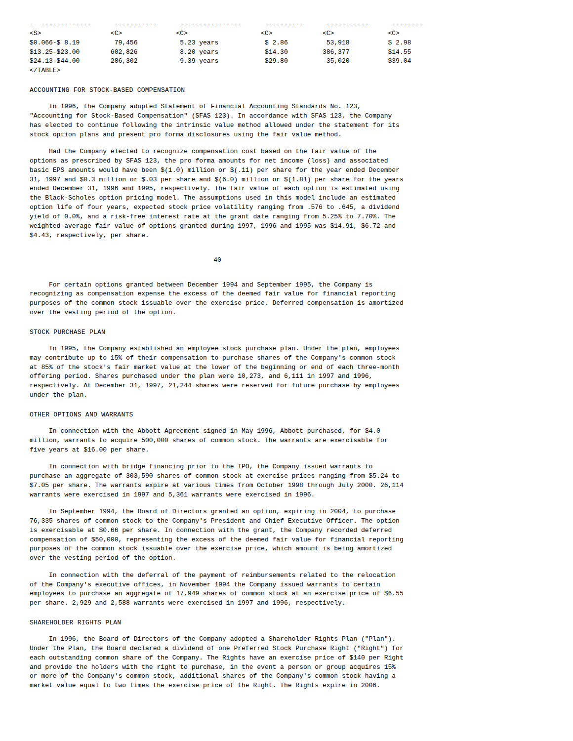-  -------------      -----------      ----------------      ----------      -----------      --------
<S>                  <C>              <C>                   <C>             <C>              <C>
$0.066-$ 8.19         79,456           5.23 years            $ 2.86          53,918          $ 2.98
$13.25-$23.00        602,826           8.20 years            $14.30         386,377          $14.55
$24.13-$44.00        286,302           9.39 years            $29.80          35,020          $39.04
</TABLE>
ACCOUNTING FOR STOCK-BASED COMPENSATION
In 1996, the Company adopted Statement of Financial Accounting Standards No. 123, "Accounting for Stock-Based Compensation" (SFAS 123). In accordance with SFAS 123, the Company has elected to continue following the intrinsic value method allowed under the statement for its stock option plans and present pro forma disclosures using the fair value method.
Had the Company elected to recognize compensation cost based on the fair value of the options as prescribed by SFAS 123, the pro forma amounts for net income (loss) and associated basic EPS amounts would have been $(1.0) million or $(.11) per share for the year ended December 31, 1997 and $0.3 million or $.03 per share and $(6.0) million or $(1.81) per share for the years ended December 31, 1996 and 1995, respectively. The fair value of each option is estimated using the Black-Scholes option pricing model. The assumptions used in this model include an estimated option life of four years, expected stock price volatility ranging from .576 to .645, a dividend yield of 0.0%, and a risk-free interest rate at the grant date ranging from 5.25% to 7.70%. The weighted average fair value of options granted during 1997, 1996 and 1995 was $14.91, $6.72 and $4.43, respectively, per share.
40
For certain options granted between December 1994 and September 1995, the Company is recognizing as compensation expense the excess of the deemed fair value for financial reporting purposes of the common stock issuable over the exercise price. Deferred compensation is amortized over the vesting period of the option.
STOCK PURCHASE PLAN
In 1995, the Company established an employee stock purchase plan. Under the plan, employees may contribute up to 15% of their compensation to purchase shares of the Company's common stock at 85% of the stock's fair market value at the lower of the beginning or end of each three-month offering period. Shares purchased under the plan were 10,273, and 6,111 in 1997 and 1996, respectively. At December 31, 1997, 21,244 shares were reserved for future purchase by employees under the plan.
OTHER OPTIONS AND WARRANTS
In connection with the Abbott Agreement signed in May 1996, Abbott purchased, for $4.0 million, warrants to acquire 500,000 shares of common stock. The warrants are exercisable for five years at $16.00 per share.
In connection with bridge financing prior to the IPO, the Company issued warrants to purchase an aggregate of 303,590 shares of common stock at exercise prices ranging from $5.24 to $7.05 per share. The warrants expire at various times from October 1998 through July 2000. 26,114 warrants were exercised in 1997 and 5,361 warrants were exercised in 1996.
In September 1994, the Board of Directors granted an option, expiring in 2004, to purchase 76,335 shares of common stock to the Company's President and Chief Executive Officer. The option is exercisable at $0.66 per share. In connection with the grant, the Company recorded deferred compensation of $50,000, representing the excess of the deemed fair value for financial reporting purposes of the common stock issuable over the exercise price, which amount is being amortized over the vesting period of the option.
In connection with the deferral of the payment of reimbursements related to the relocation of the Company's executive offices, in November 1994 the Company issued warrants to certain employees to purchase an aggregate of 17,949 shares of common stock at an exercise price of $6.55 per share. 2,929 and 2,588 warrants were exercised in 1997 and 1996, respectively.
SHAREHOLDER RIGHTS PLAN
In 1996, the Board of Directors of the Company adopted a Shareholder Rights Plan ("Plan"). Under the Plan, the Board declared a dividend of one Preferred Stock Purchase Right ("Right") for each outstanding common share of the Company. The Rights have an exercise price of $140 per Right and provide the holders with the right to purchase, in the event a person or group acquires 15% or more of the Company's common stock, additional shares of the Company's common stock having a market value equal to two times the exercise price of the Right. The Rights expire in 2006.